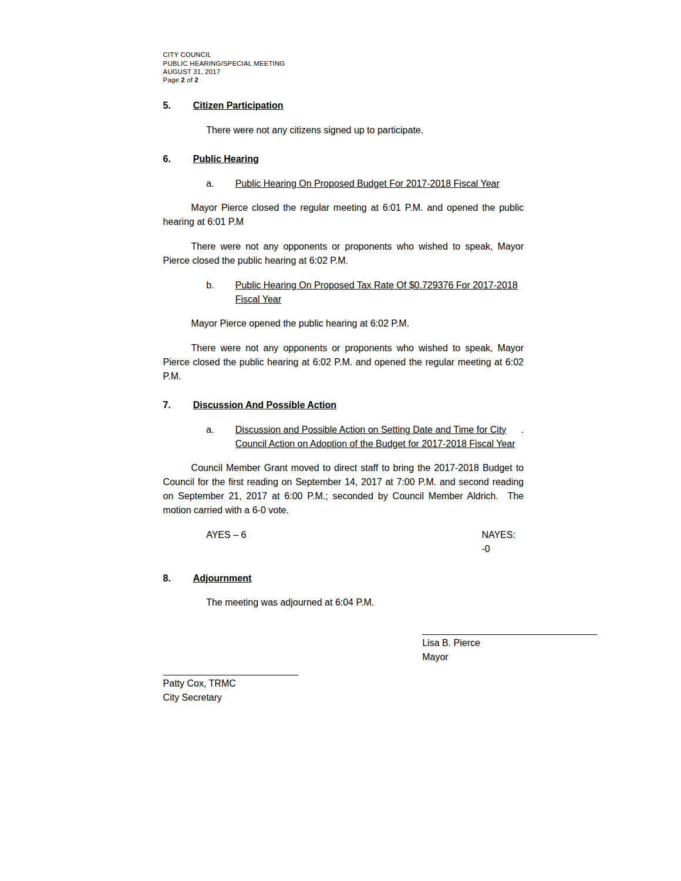CITY COUNCIL
PUBLIC HEARING/SPECIAL MEETING
AUGUST 31, 2017
Page 2 of 2
5. Citizen Participation
There were not any citizens signed up to participate.
6. Public Hearing
a. Public Hearing On Proposed Budget For 2017-2018 Fiscal Year
Mayor Pierce closed the regular meeting at 6:01 P.M. and opened the public hearing at 6:01 P.M
There were not any opponents or proponents who wished to speak, Mayor Pierce closed the public hearing at 6:02 P.M.
b. Public Hearing On Proposed Tax Rate Of $0.729376 For 2017-2018 Fiscal Year
Mayor Pierce opened the public hearing at 6:02 P.M.
There were not any opponents or proponents who wished to speak, Mayor Pierce closed the public hearing at 6:02 P.M. and opened the regular meeting at 6:02 P.M.
7. Discussion And Possible Action
a. Discussion and Possible Action on Setting Date and Time for City Council Action on Adoption of the Budget for 2017-2018 Fiscal Year.
Council Member Grant moved to direct staff to bring the 2017-2018 Budget to Council for the first reading on September 14, 2017 at 7:00 P.M. and second reading on September 21, 2017 at 6:00 P.M.; seconded by Council Member Aldrich. The motion carried with a 6-0 vote.
AYES – 6 NAYES: -0
8. Adjournment
The meeting was adjourned at 6:04 P.M.
Lisa B. Pierce
Mayor
Patty Cox, TRMC
City Secretary